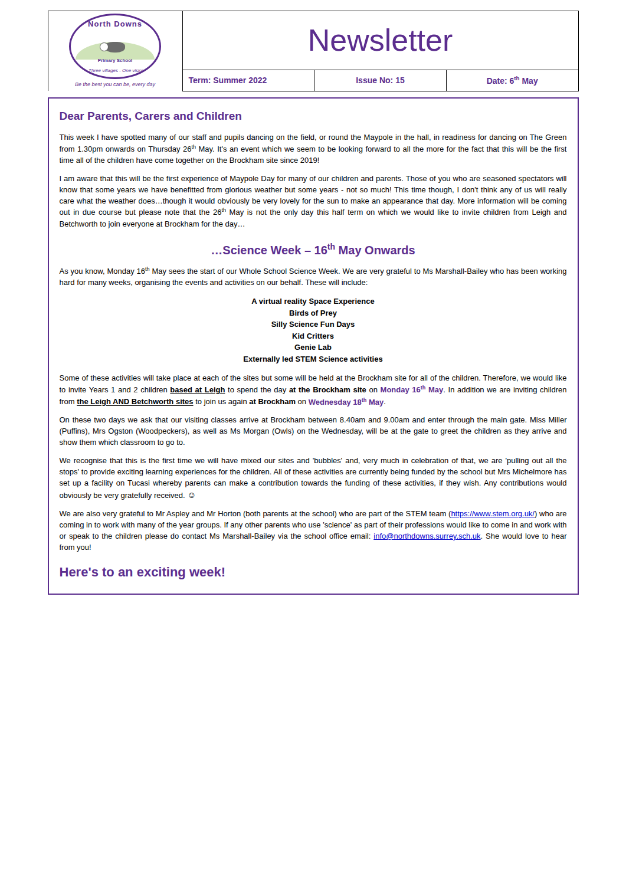| North Downs Primary School - Three villages - One vision Be the best you can be, every day | Newsletter |
| Term: Summer 2022 | Issue No: 15 | Date: 6 th May |
Dear Parents, Carers and Children
This week I have spotted many of our staff and pupils dancing on the field, or round the Maypole in the hall, in readiness for dancing on The Green from 1.30pm onwards on Thursday 26th May. It's an event which we seem to be looking forward to all the more for the fact that this will be the first time all of the children have come together on the Brockham site since 2019!
I am aware that this will be the first experience of Maypole Day for many of our children and parents. Those of you who are seasoned spectators will know that some years we have benefitted from glorious weather but some years - not so much! This time though, I don't think any of us will really care what the weather does…though it would obviously be very lovely for the sun to make an appearance that day. More information will be coming out in due course but please note that the 26th May is not the only day this half term on which we would like to invite children from Leigh and Betchworth to join everyone at Brockham for the day…
…Science Week – 16th May Onwards
As you know, Monday 16th May sees the start of our Whole School Science Week. We are very grateful to Ms Marshall-Bailey who has been working hard for many weeks, organising the events and activities on our behalf. These will include:
A virtual reality Space Experience
Birds of Prey
Silly Science Fun Days
Kid Critters
Genie Lab
Externally led STEM Science activities
Some of these activities will take place at each of the sites but some will be held at the Brockham site for all of the children. Therefore, we would like to invite Years 1 and 2 children based at Leigh to spend the day at the Brockham site on Monday 16th May. In addition we are inviting children from the Leigh AND Betchworth sites to join us again at Brockham on Wednesday 18th May.
On these two days we ask that our visiting classes arrive at Brockham between 8.40am and 9.00am and enter through the main gate. Miss Miller (Puffins), Mrs Ogston (Woodpeckers), as well as Ms Morgan (Owls) on the Wednesday, will be at the gate to greet the children as they arrive and show them which classroom to go to.
We recognise that this is the first time we will have mixed our sites and 'bubbles' and, very much in celebration of that, we are 'pulling out all the stops' to provide exciting learning experiences for the children. All of these activities are currently being funded by the school but Mrs Michelmore has set up a facility on Tucasi whereby parents can make a contribution towards the funding of these activities, if they wish. Any contributions would obviously be very gratefully received. ☺
We are also very grateful to Mr Aspley and Mr Horton (both parents at the school) who are part of the STEM team (https://www.stem.org.uk/) who are coming in to work with many of the year groups. If any other parents who use 'science' as part of their professions would like to come in and work with or speak to the children please do contact Ms Marshall-Bailey via the school office email: info@northdowns.surrey.sch.uk. She would love to hear from you!
Here's to an exciting week!